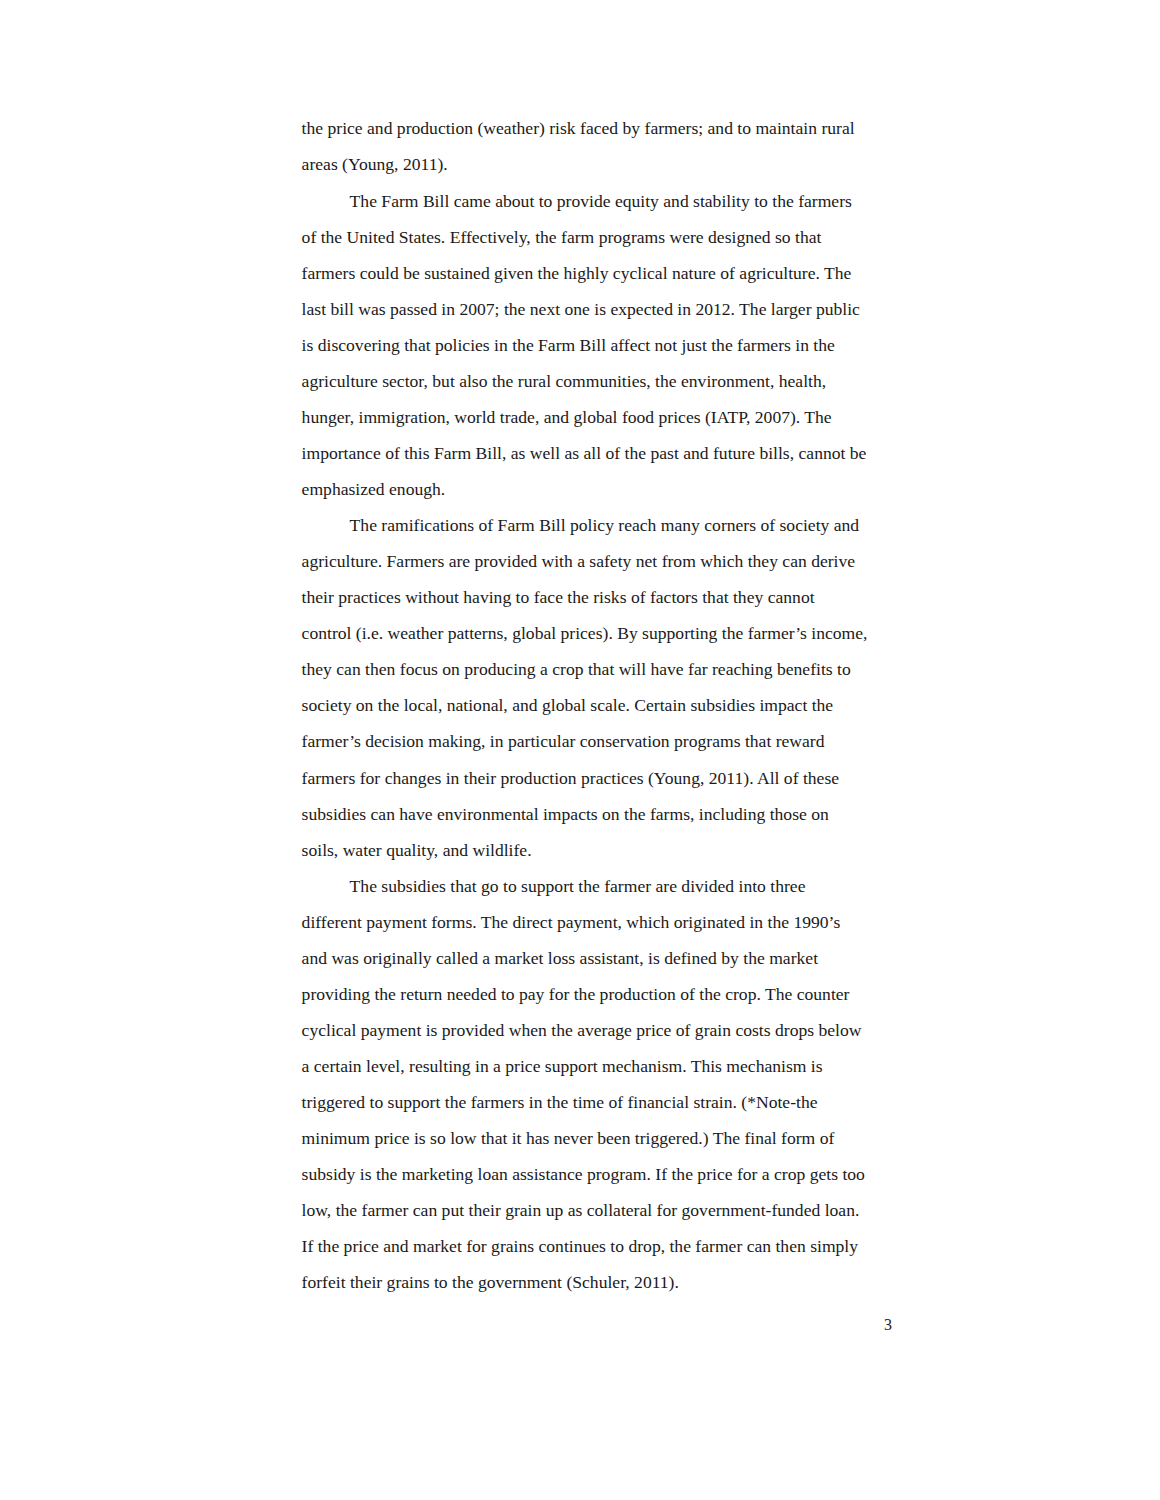the price and production (weather) risk faced by farmers; and to maintain rural areas (Young, 2011).
The Farm Bill came about to provide equity and stability to the farmers of the United States. Effectively, the farm programs were designed so that farmers could be sustained given the highly cyclical nature of agriculture. The last bill was passed in 2007; the next one is expected in 2012. The larger public is discovering that policies in the Farm Bill affect not just the farmers in the agriculture sector, but also the rural communities, the environment, health, hunger, immigration, world trade, and global food prices (IATP, 2007). The importance of this Farm Bill, as well as all of the past and future bills, cannot be emphasized enough.
The ramifications of Farm Bill policy reach many corners of society and agriculture. Farmers are provided with a safety net from which they can derive their practices without having to face the risks of factors that they cannot control (i.e. weather patterns, global prices). By supporting the farmer’s income, they can then focus on producing a crop that will have far reaching benefits to society on the local, national, and global scale. Certain subsidies impact the farmer’s decision making, in particular conservation programs that reward farmers for changes in their production practices (Young, 2011). All of these subsidies can have environmental impacts on the farms, including those on soils, water quality, and wildlife.
The subsidies that go to support the farmer are divided into three different payment forms. The direct payment, which originated in the 1990’s and was originally called a market loss assistant, is defined by the market providing the return needed to pay for the production of the crop. The counter cyclical payment is provided when the average price of grain costs drops below a certain level, resulting in a price support mechanism. This mechanism is triggered to support the farmers in the time of financial strain. (*Note-the minimum price is so low that it has never been triggered.) The final form of subsidy is the marketing loan assistance program. If the price for a crop gets too low, the farmer can put their grain up as collateral for government-funded loan. If the price and market for grains continues to drop, the farmer can then simply forfeit their grains to the government (Schuler, 2011).
3